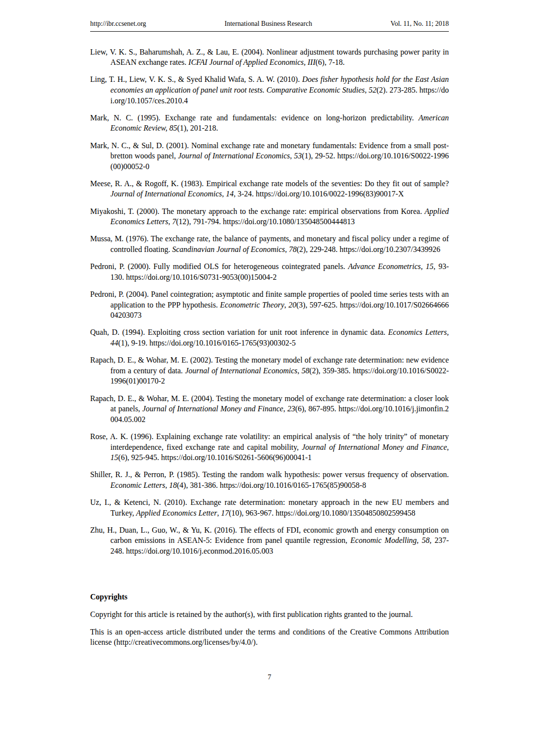http://ibr.ccsenet.org International Business Research Vol. 11, No. 11; 2018
Liew, V. K. S., Baharumshah, A. Z., & Lau, E. (2004). Nonlinear adjustment towards purchasing power parity in ASEAN exchange rates. ICFAI Journal of Applied Economics, III(6), 7-18.
Ling, T. H., Liew, V. K. S., & Syed Khalid Wafa, S. A. W. (2010). Does fisher hypothesis hold for the East Asian economies an application of panel unit root tests. Comparative Economic Studies, 52(2). 273-285. https://doi.org/10.1057/ces.2010.4
Mark, N. C. (1995). Exchange rate and fundamentals: evidence on long-horizon predictability. American Economic Review, 85(1), 201-218.
Mark, N. C., & Sul, D. (2001). Nominal exchange rate and monetary fundamentals: Evidence from a small post-bretton woods panel, Journal of International Economics, 53(1), 29-52. https://doi.org/10.1016/S0022-1996(00)00052-0
Meese, R. A., & Rogoff, K. (1983). Empirical exchange rate models of the seventies: Do they fit out of sample? Journal of International Economics, 14, 3-24. https://doi.org/10.1016/0022-1996(83)90017-X
Miyakoshi, T. (2000). The monetary approach to the exchange rate: empirical observations from Korea. Applied Economics Letters, 7(12), 791-794. https://doi.org/10.1080/135048500444813
Mussa, M. (1976). The exchange rate, the balance of payments, and monetary and fiscal policy under a regime of controlled floating. Scandinavian Journal of Economics, 78(2), 229-248. https://doi.org/10.2307/3439926
Pedroni, P. (2000). Fully modified OLS for heterogeneous cointegrated panels. Advance Econometrics, 15, 93-130. https://doi.org/10.1016/S0731-9053(00)15004-2
Pedroni, P. (2004). Panel cointegration; asymptotic and finite sample properties of pooled time series tests with an application to the PPP hypothesis. Econometric Theory, 20(3), 597-625. https://doi.org/10.1017/S0266466604203073
Quah, D. (1994). Exploiting cross section variation for unit root inference in dynamic data. Economics Letters, 44(1), 9-19. https://doi.org/10.1016/0165-1765(93)00302-5
Rapach, D. E., & Wohar, M. E. (2002). Testing the monetary model of exchange rate determination: new evidence from a century of data. Journal of International Economics, 58(2), 359-385. https://doi.org/10.1016/S0022-1996(01)00170-2
Rapach, D. E., & Wohar, M. E. (2004). Testing the monetary model of exchange rate determination: a closer look at panels, Journal of International Money and Finance, 23(6), 867-895. https://doi.org/10.1016/j.jimonfin.2004.05.002
Rose, A. K. (1996). Explaining exchange rate volatility: an empirical analysis of “the holy trinity” of monetary interdependence, fixed exchange rate and capital mobility, Journal of International Money and Finance, 15(6), 925-945. https://doi.org/10.1016/S0261-5606(96)00041-1
Shiller, R. J., & Perron, P. (1985). Testing the random walk hypothesis: power versus frequency of observation. Economic Letters, 18(4), 381-386. https://doi.org/10.1016/0165-1765(85)90058-8
Uz, I., & Ketenci, N. (2010). Exchange rate determination: monetary approach in the new EU members and Turkey, Applied Economics Letter, 17(10), 963-967. https://doi.org/10.1080/13504850802599458
Zhu, H., Duan, L., Guo, W., & Yu, K. (2016). The effects of FDI, economic growth and energy consumption on carbon emissions in ASEAN-5: Evidence from panel quantile regression, Economic Modelling, 58, 237-248. https://doi.org/10.1016/j.econmod.2016.05.003
Copyrights
Copyright for this article is retained by the author(s), with first publication rights granted to the journal.
This is an open-access article distributed under the terms and conditions of the Creative Commons Attribution license (http://creativecommons.org/licenses/by/4.0/).
7